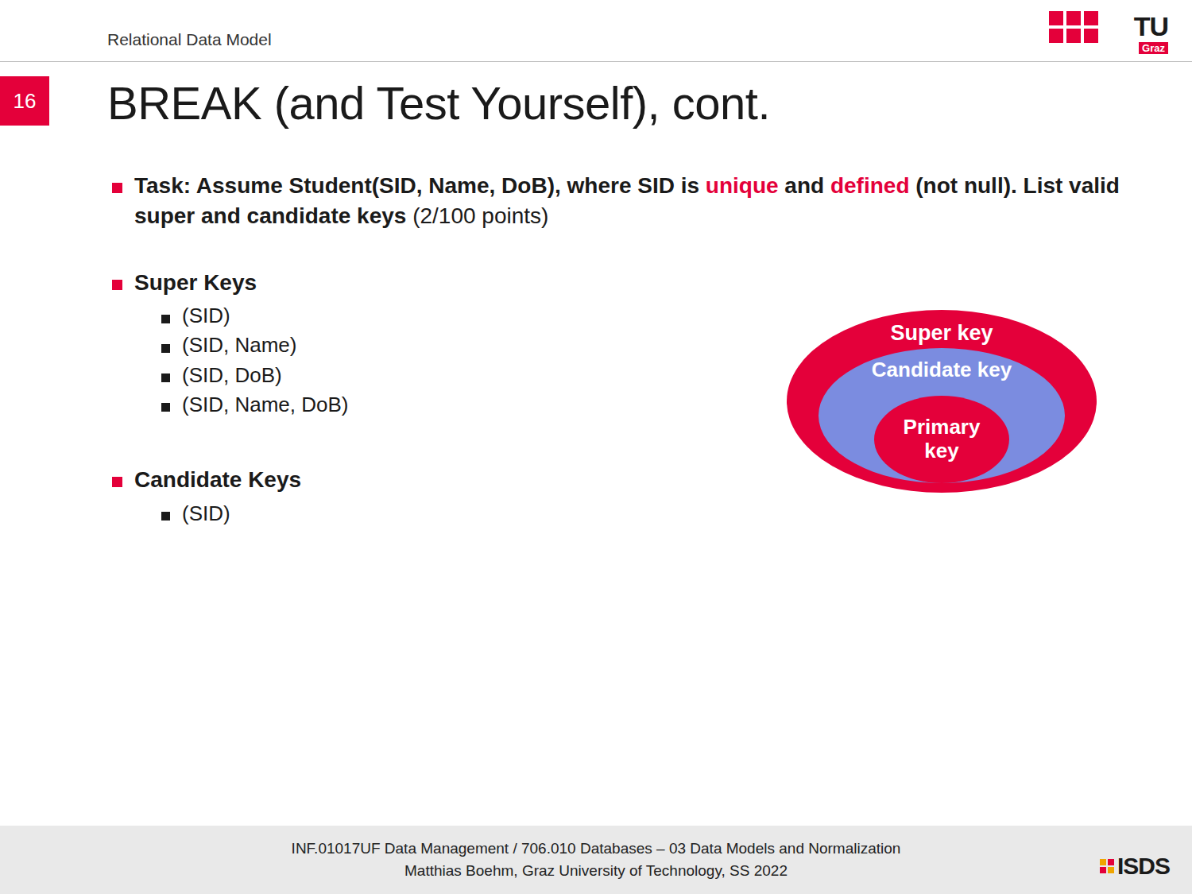Relational Data Model
TU
Graz
16
BREAK (and Test Yourself), cont.
Task: Assume Student(SID, Name, DoB), where SID is unique and defined (not null). List valid super and candidate keys (2/100 points)
Super Keys
(SID)
(SID, Name)
(SID, DoB)
(SID, Name, DoB)
Candidate Keys
(SID)
Super key
Candidate key
Primary
key
INF.01017UF Data Management / 706.010 Databases – 03 Data Models and Normalization
Matthias Boehm, Graz University of Technology, SS 2022
ISDS